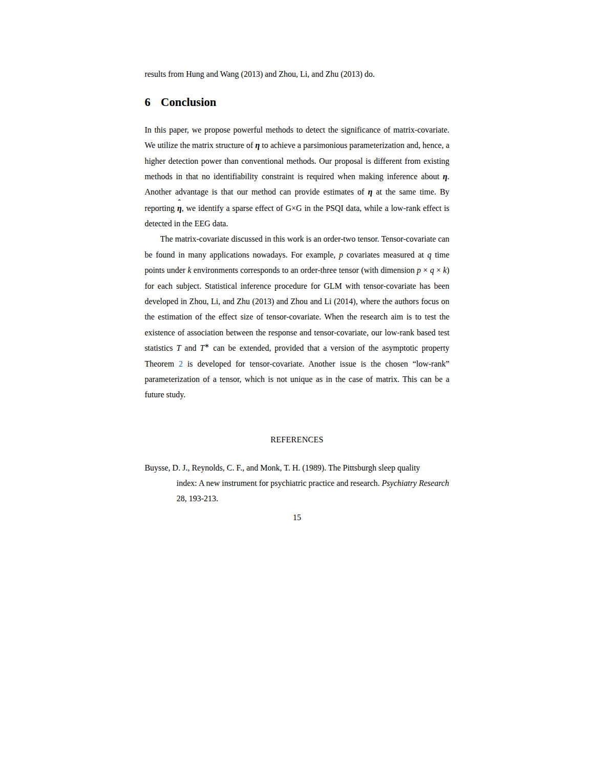results from Hung and Wang (2013) and Zhou, Li, and Zhu (2013) do.
6 Conclusion
In this paper, we propose powerful methods to detect the significance of matrix-covariate. We utilize the matrix structure of η to achieve a parsimonious parameterization and, hence, a higher detection power than conventional methods. Our proposal is different from existing methods in that no identifiability constraint is required when making inference about η. Another advantage is that our method can provide estimates of η at the same time. By reporting ̂η, we identify a sparse effect of G×G in the PSQI data, while a low-rank effect is detected in the EEG data.
The matrix-covariate discussed in this work is an order-two tensor. Tensor-covariate can be found in many applications nowadays. For example, p covariates measured at q time points under k environments corresponds to an order-three tensor (with dimension p × q × k) for each subject. Statistical inference procedure for GLM with tensor-covariate has been developed in Zhou, Li, and Zhu (2013) and Zhou and Li (2014), where the authors focus on the estimation of the effect size of tensor-covariate. When the research aim is to test the existence of association between the response and tensor-covariate, our low-rank based test statistics T and T∗ can be extended, provided that a version of the asymptotic property Theorem 2 is developed for tensor-covariate. Another issue is the chosen “low-rank” parameterization of a tensor, which is not unique as in the case of matrix. This can be a future study.
REFERENCES
Buysse, D. J., Reynolds, C. F., and Monk, T. H. (1989). The Pittsburgh sleep quality index: A new instrument for psychiatric practice and research. Psychiatry Research 28, 193-213.
15